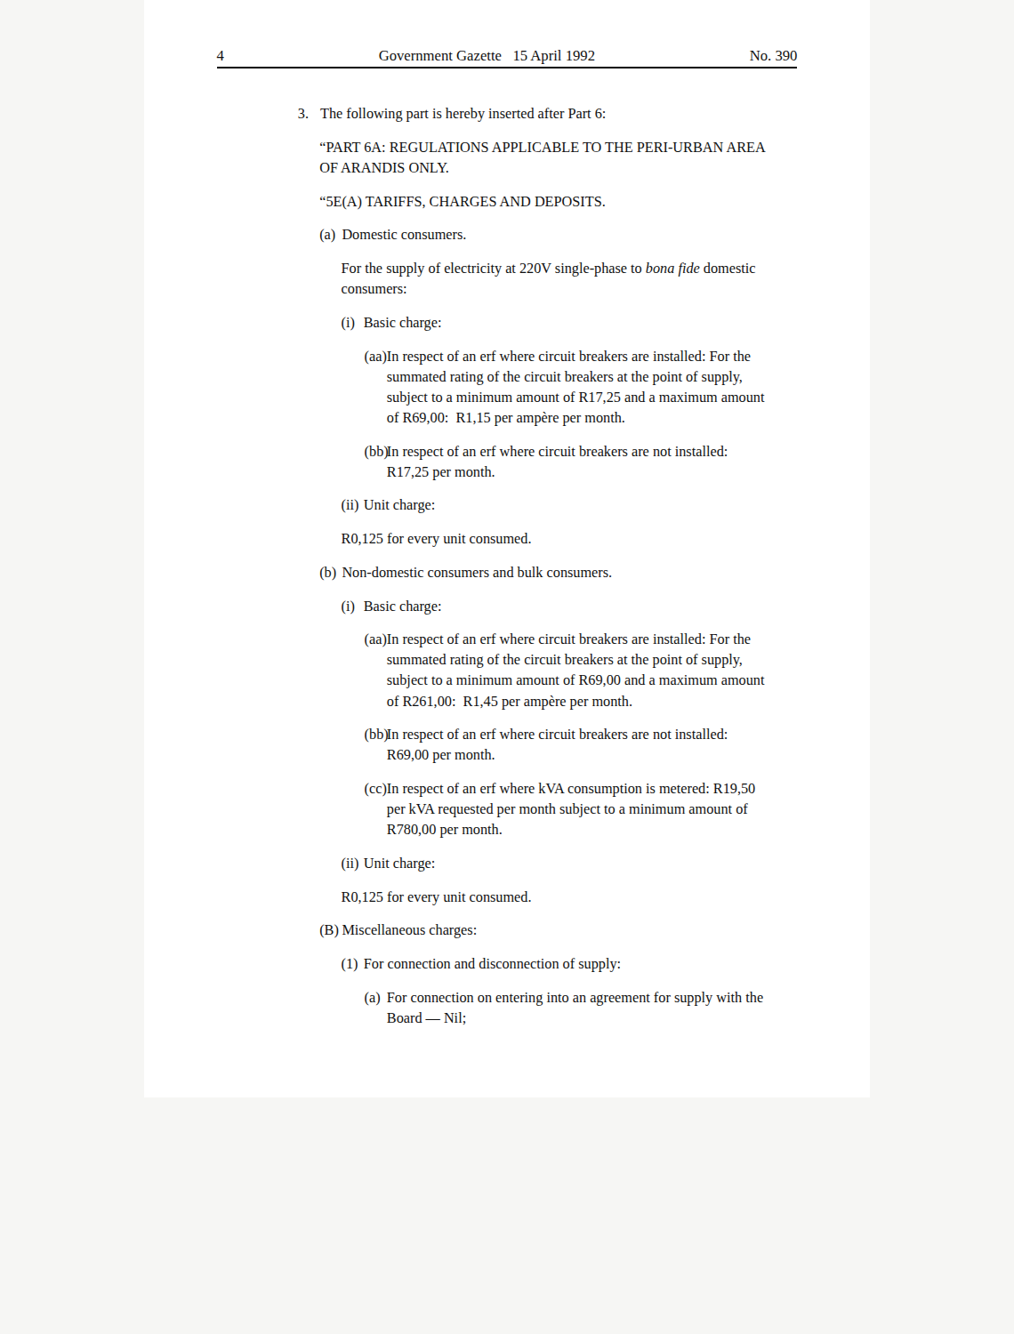4
Government Gazette 15 April 1992
No. 390
3. The following part is hereby inserted after Part 6:
“PART 6A: REGULATIONS APPLICABLE TO THE PERI-URBAN AREA OF ARANDIS ONLY.
“5E(A) TARIFFS, CHARGES AND DEPOSITS.
(a) Domestic consumers.
For the supply of electricity at 220V single-phase to bona fide domestic consumers:
(i) Basic charge:
(aa) In respect of an erf where circuit breakers are installed: For the summated rating of the circuit breakers at the point of supply, subject to a minimum amount of R17,25 and a maximum amount of R69,00: R1,15 per ampère per month.
(bb) In respect of an erf where circuit breakers are not installed: R17,25 per month.
(ii) Unit charge:
R0,125 for every unit consumed.
(b) Non-domestic consumers and bulk consumers.
(i) Basic charge:
(aa) In respect of an erf where circuit breakers are installed: For the summated rating of the circuit breakers at the point of supply, subject to a minimum amount of R69,00 and a maximum amount of R261,00: R1,45 per ampère per month.
(bb) In respect of an erf where circuit breakers are not installed: R69,00 per month.
(cc) In respect of an erf where kVA consumption is metered: R19,50 per kVA requested per month subject to a minimum amount of R780,00 per month.
(ii) Unit charge:
R0,125 for every unit consumed.
(B) Miscellaneous charges:
(1) For connection and disconnection of supply:
(a) For connection on entering into an agreement for supply with the Board — Nil;